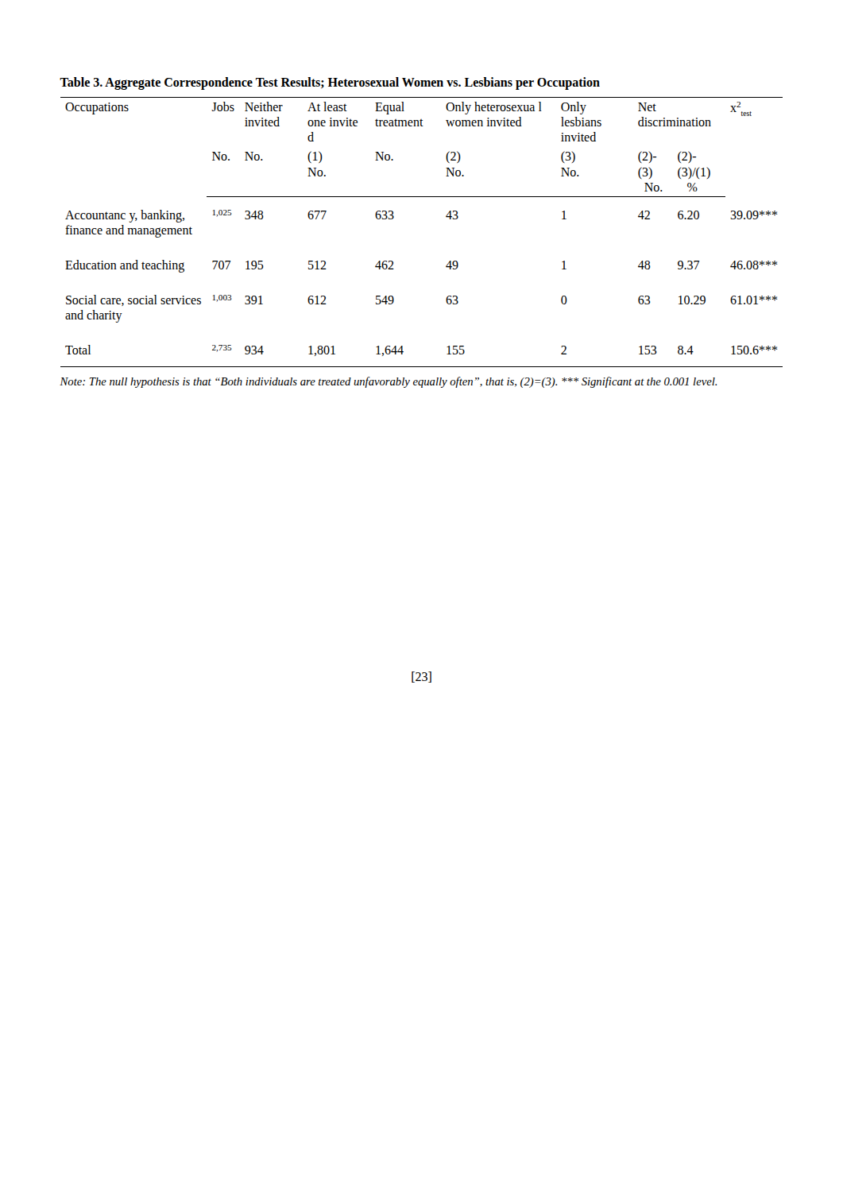Table 3. Aggregate Correspondence Test Results; Heterosexual Women vs. Lesbians per Occupation
| Occupations | Jobs | Neither invited | At least one invite d | Equal treatment | Only heterosexua l women invited | Only lesbians invited | Net discrimination | x 2 test |
| --- | --- | --- | --- | --- | --- | --- | --- | --- |
| No. | No. | (1) No. | No. | (2) No. | (3) No. | (2)-(3) No. | (2)-(3)/(1) % |
| Accountanc y, banking, finance and management | 1,025 | 348 | 677 | 633 | 43 | 1 | 42 | 6.20 | 39.09*** |
| Education and teaching | 707 | 195 | 512 | 462 | 49 | 1 | 48 | 9.37 | 46.08*** |
| Social care, social services and charity | 1,003 | 391 | 612 | 549 | 63 | 0 | 63 | 10.29 | 61.01*** |
| Total | 2,735 | 934 | 1,801 | 1,644 | 155 | 2 | 153 | 8.4 | 150.6*** |
Note: The null hypothesis is that “Both individuals are treated unfavorably equally often”, that is, (2)=(3). *** Significant at the 0.001 level.
[23]